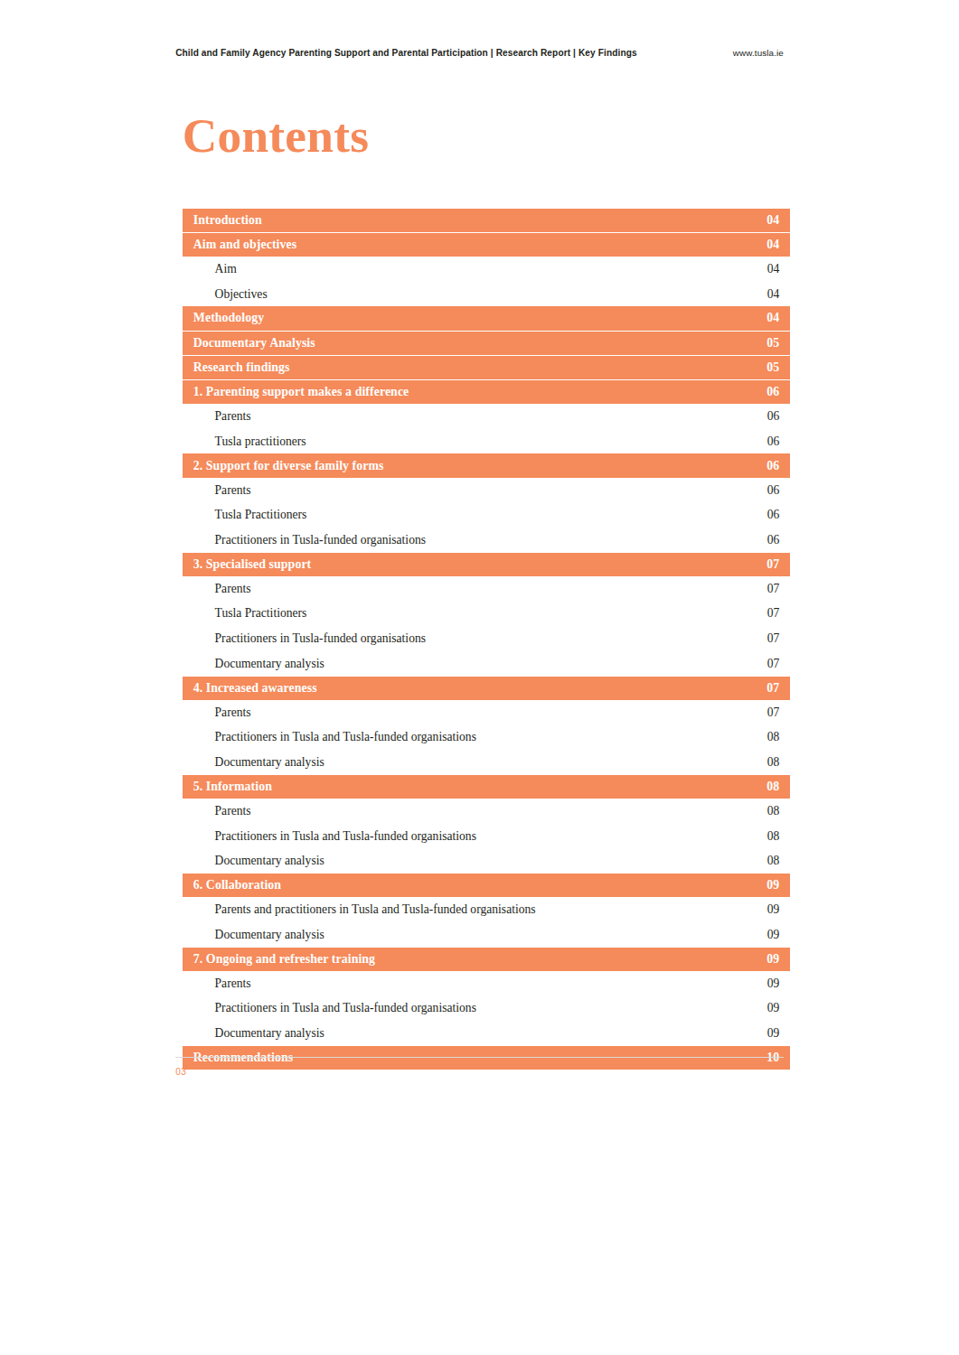Child and Family Agency Parenting Support and Parental Participation | Research Report | Key Findings
www.tusla.ie
Contents
| Introduction | 04 |
| Aim and objectives | 04 |
| Aim | 04 |
| Objectives | 04 |
| Methodology | 04 |
| Documentary Analysis | 05 |
| Research findings | 05 |
| 1. Parenting support makes a difference | 06 |
| Parents | 06 |
| Tusla practitioners | 06 |
| 2. Support for diverse family forms | 06 |
| Parents | 06 |
| Tusla Practitioners | 06 |
| Practitioners in Tusla-funded organisations | 06 |
| 3. Specialised support | 07 |
| Parents | 07 |
| Tusla Practitioners | 07 |
| Practitioners in Tusla-funded organisations | 07 |
| Documentary analysis | 07 |
| 4. Increased awareness | 07 |
| Parents | 07 |
| Practitioners in Tusla and Tusla-funded organisations | 08 |
| Documentary analysis | 08 |
| 5. Information | 08 |
| Parents | 08 |
| Practitioners in Tusla and Tusla-funded organisations | 08 |
| Documentary analysis | 08 |
| 6. Collaboration | 09 |
| Parents and practitioners in Tusla and Tusla-funded organisations | 09 |
| Documentary analysis | 09 |
| 7. Ongoing and refresher training | 09 |
| Parents | 09 |
| Practitioners in Tusla and Tusla-funded organisations | 09 |
| Documentary analysis | 09 |
| Recommendations | 10 |
03